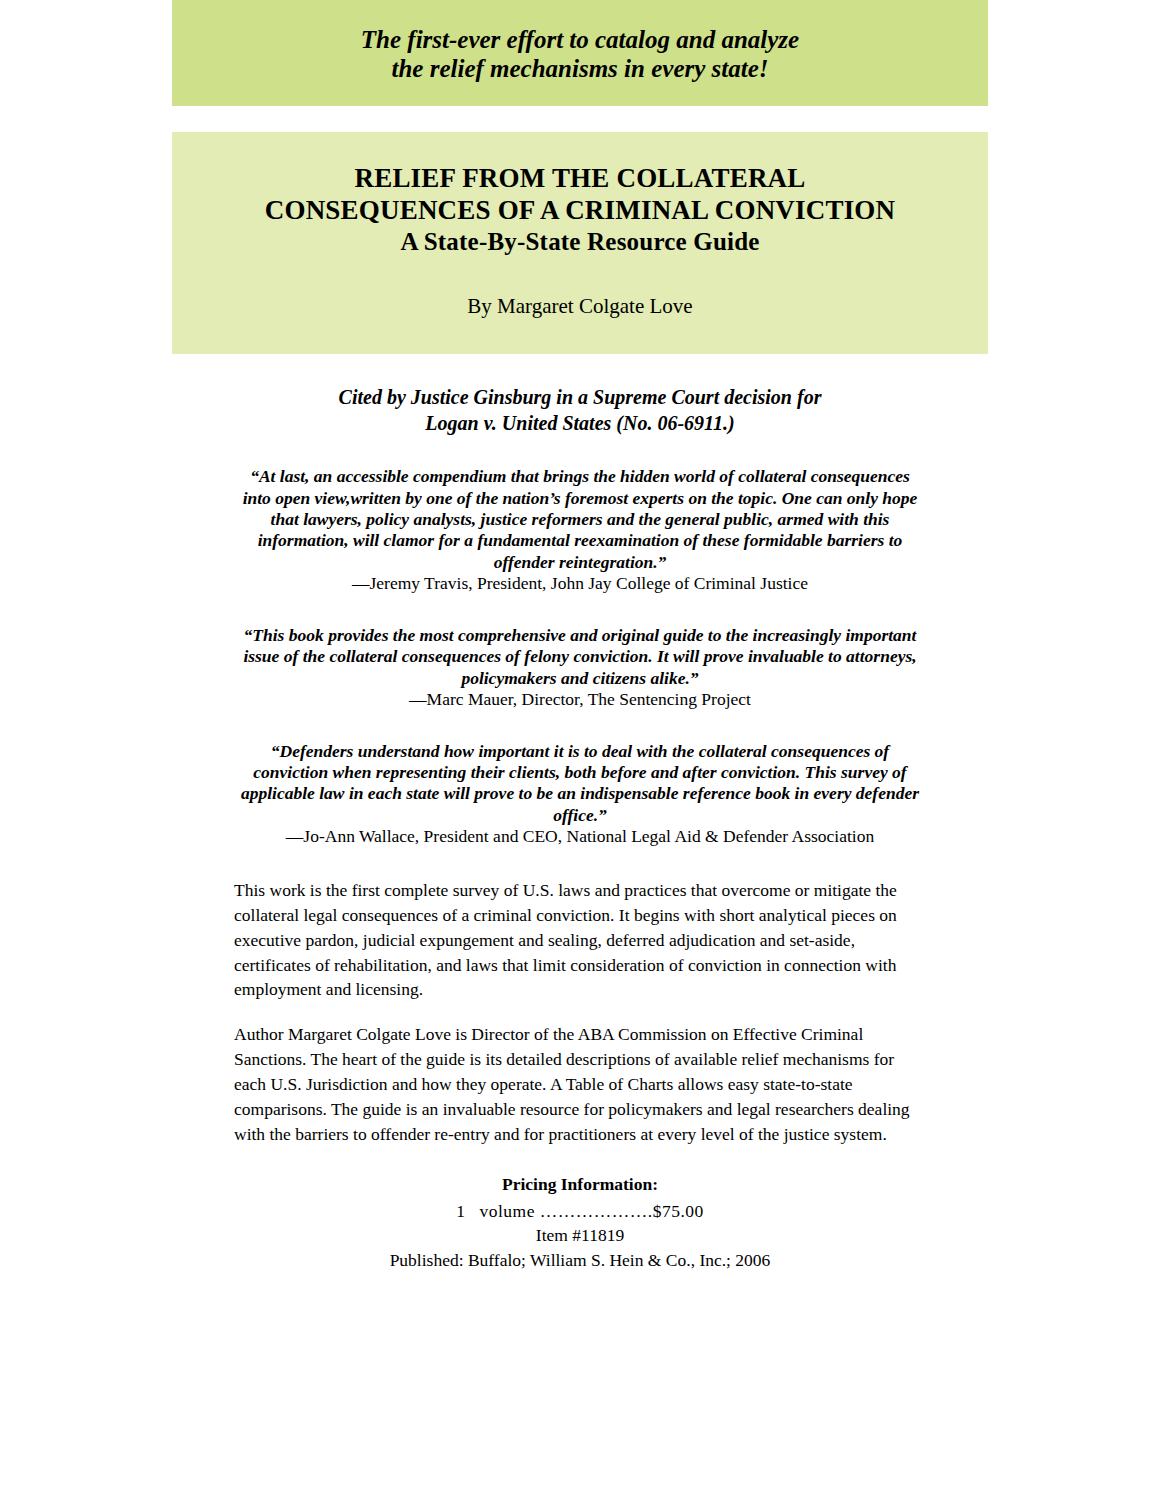The first-ever effort to catalog and analyze
the relief mechanisms in every state!
RELIEF FROM THE COLLATERAL
CONSEQUENCES OF A CRIMINAL CONVICTION A State-By-State Resource Guide
By Margaret Colgate Love
Cited by Justice Ginsburg in a Supreme Court decision for
Logan v. United States (No. 06-6911.)
“At last, an accessible compendium that brings the hidden world of collateral consequences into open view,written by one of the nation’s foremost experts on the topic. One can only hope that lawyers, policy analysts, justice reformers and the general public, armed with this information, will clamor for a fundamental reexamination of these formidable barriers to offender reintegration.”
—Jeremy Travis, President, John Jay College of Criminal Justice
“This book provides the most comprehensive and original guide to the increasingly important issue of the collateral consequences of felony conviction. It will prove invaluable to attorneys, policymakers and citizens alike.”
—Marc Mauer, Director, The Sentencing Project
“Defenders understand how important it is to deal with the collateral consequences of conviction when representing their clients, both before and after conviction. This survey of applicable law in each state will prove to be an indispensable reference book in every defender office.”
—Jo-Ann Wallace, President and CEO, National Legal Aid & Defender Association
This work is the first complete survey of U.S. laws and practices that overcome or mitigate the collateral legal consequences of a criminal conviction. It begins with short analytical pieces on executive pardon, judicial expungement and sealing, deferred adjudication and set-aside, certificates of rehabilitation, and laws that limit consideration of conviction in connection with employment and licensing.
Author Margaret Colgate Love is Director of the ABA Commission on Effective Criminal Sanctions. The heart of the guide is its detailed descriptions of available relief mechanisms for each U.S. Jurisdiction and how they operate. A Table of Charts allows easy state-to-state comparisons. The guide is an invaluable resource for policymakers and legal researchers dealing with the barriers to offender re-entry and for practitioners at every level of the justice system.
Pricing Information:
1volume ……………….$75.00
Item #11819
Published: Buffalo; William S. Hein & Co., Inc.; 2006